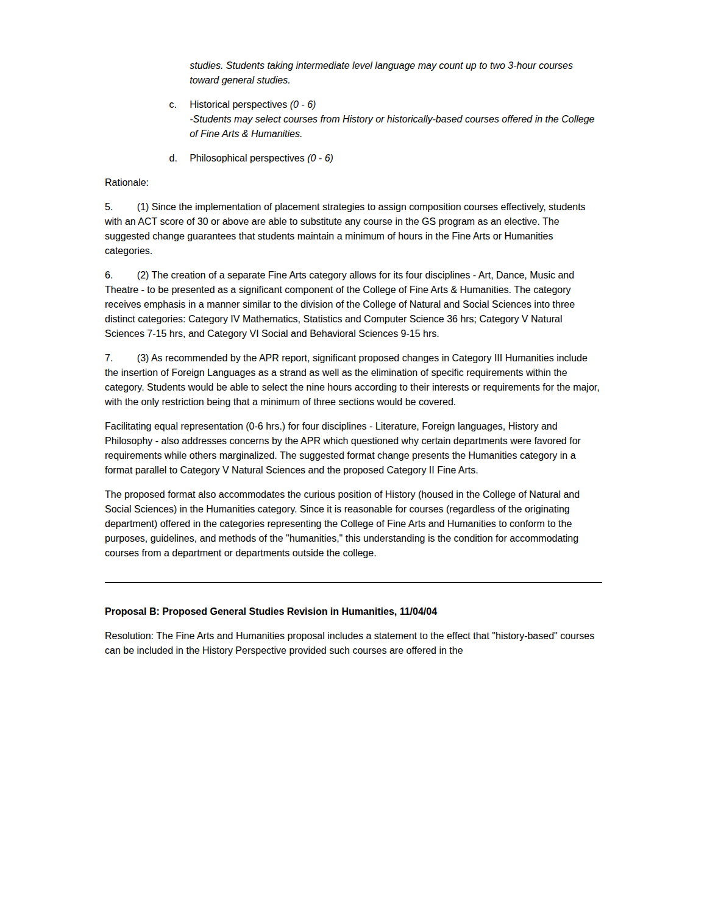studies. Students taking intermediate level language may count up to two 3-hour courses toward general studies.
c. Historical perspectives (0 - 6)
-Students may select courses from History or historically-based courses offered in the College of Fine Arts & Humanities.
d. Philosophical perspectives (0 - 6)
Rationale:
5.(1) Since the implementation of placement strategies to assign composition courses effectively, students with an ACT score of 30 or above are able to substitute any course in the GS program as an elective. The suggested change guarantees that students maintain a minimum of hours in the Fine Arts or Humanities categories.
6.(2) The creation of a separate Fine Arts category allows for its four disciplines - Art, Dance, Music and Theatre - to be presented as a significant component of the College of Fine Arts & Humanities. The category receives emphasis in a manner similar to the division of the College of Natural and Social Sciences into three distinct categories: Category IV Mathematics, Statistics and Computer Science 36 hrs; Category V Natural Sciences 7-15 hrs, and Category VI Social and Behavioral Sciences 9-15 hrs.
7.(3) As recommended by the APR report, significant proposed changes in Category III Humanities include the insertion of Foreign Languages as a strand as well as the elimination of specific requirements within the category. Students would be able to select the nine hours according to their interests or requirements for the major, with the only restriction being that a minimum of three sections would be covered.
Facilitating equal representation (0-6 hrs.) for four disciplines - Literature, Foreign languages, History and Philosophy - also addresses concerns by the APR which questioned why certain departments were favored for requirements while others marginalized. The suggested format change presents the Humanities category in a format parallel to Category V Natural Sciences and the proposed Category II Fine Arts.
The proposed format also accommodates the curious position of History (housed in the College of Natural and Social Sciences) in the Humanities category. Since it is reasonable for courses (regardless of the originating department) offered in the categories representing the College of Fine Arts and Humanities to conform to the purposes, guidelines, and methods of the "humanities," this understanding is the condition for accommodating courses from a department or departments outside the college.
Proposal B: Proposed General Studies Revision in Humanities, 11/04/04
Resolution: The Fine Arts and Humanities proposal includes a statement to the effect that "history-based" courses can be included in the History Perspective provided such courses are offered in the